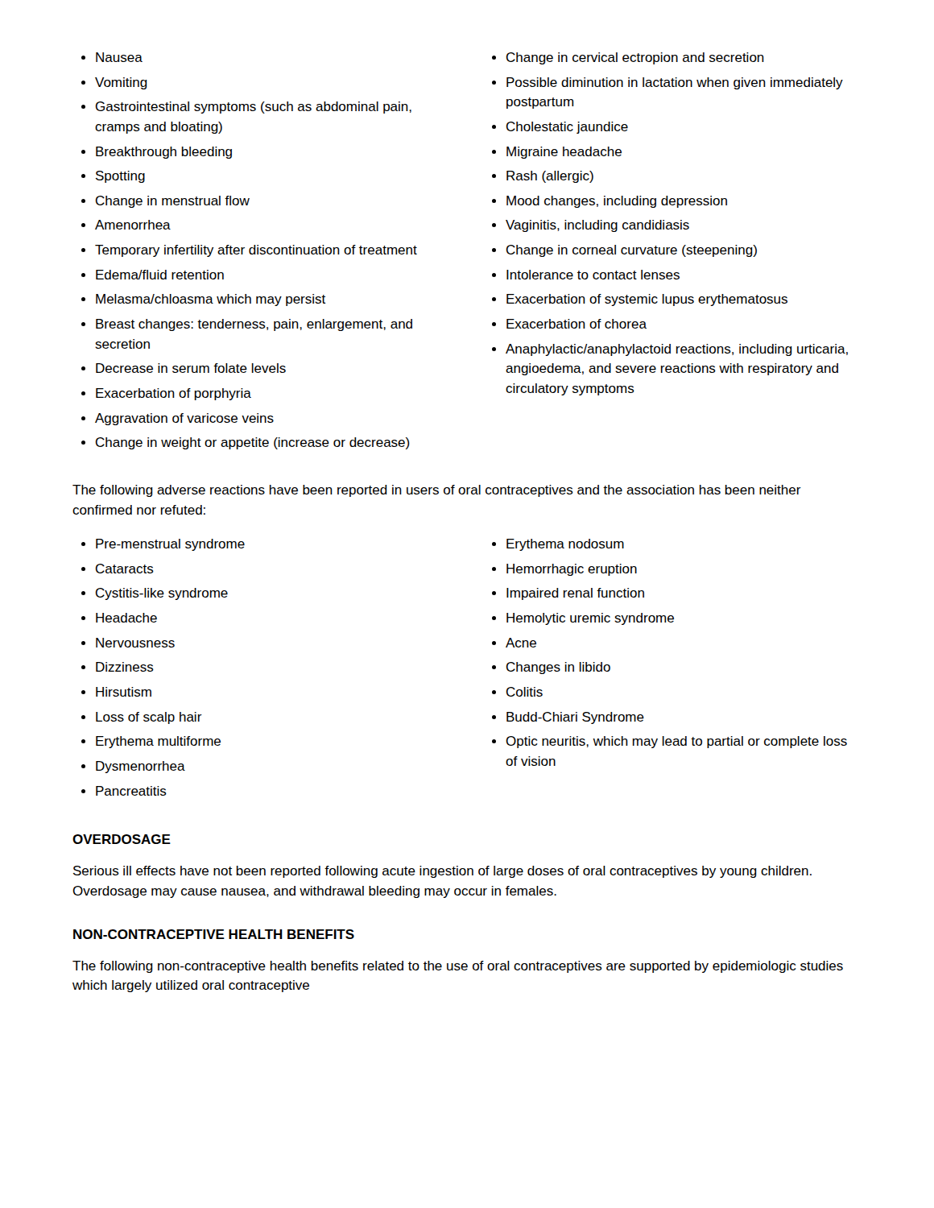Nausea
Vomiting
Gastrointestinal symptoms (such as abdominal pain, cramps and bloating)
Breakthrough bleeding
Spotting
Change in menstrual flow
Amenorrhea
Temporary infertility after discontinuation of treatment
Edema/fluid retention
Melasma/chloasma which may persist
Breast changes: tenderness, pain, enlargement, and secretion
Decrease in serum folate levels
Exacerbation of porphyria
Aggravation of varicose veins
Change in weight or appetite (increase or decrease)
Change in cervical ectropion and secretion
Possible diminution in lactation when given immediately postpartum
Cholestatic jaundice
Migraine headache
Rash (allergic)
Mood changes, including depression
Vaginitis, including candidiasis
Change in corneal curvature (steepening)
Intolerance to contact lenses
Exacerbation of systemic lupus erythematosus
Exacerbation of chorea
Anaphylactic/anaphylactoid reactions, including urticaria, angioedema, and severe reactions with respiratory and circulatory symptoms
The following adverse reactions have been reported in users of oral contraceptives and the association has been neither confirmed nor refuted:
Pre-menstrual syndrome
Cataracts
Cystitis-like syndrome
Headache
Nervousness
Dizziness
Hirsutism
Loss of scalp hair
Erythema multiforme
Dysmenorrhea
Pancreatitis
Erythema nodosum
Hemorrhagic eruption
Impaired renal function
Hemolytic uremic syndrome
Acne
Changes in libido
Colitis
Budd-Chiari Syndrome
Optic neuritis, which may lead to partial or complete loss of vision
OVERDOSAGE
Serious ill effects have not been reported following acute ingestion of large doses of oral contraceptives by young children. Overdosage may cause nausea, and withdrawal bleeding may occur in females.
NON-CONTRACEPTIVE HEALTH BENEFITS
The following non-contraceptive health benefits related to the use of oral contraceptives are supported by epidemiologic studies which largely utilized oral contraceptive